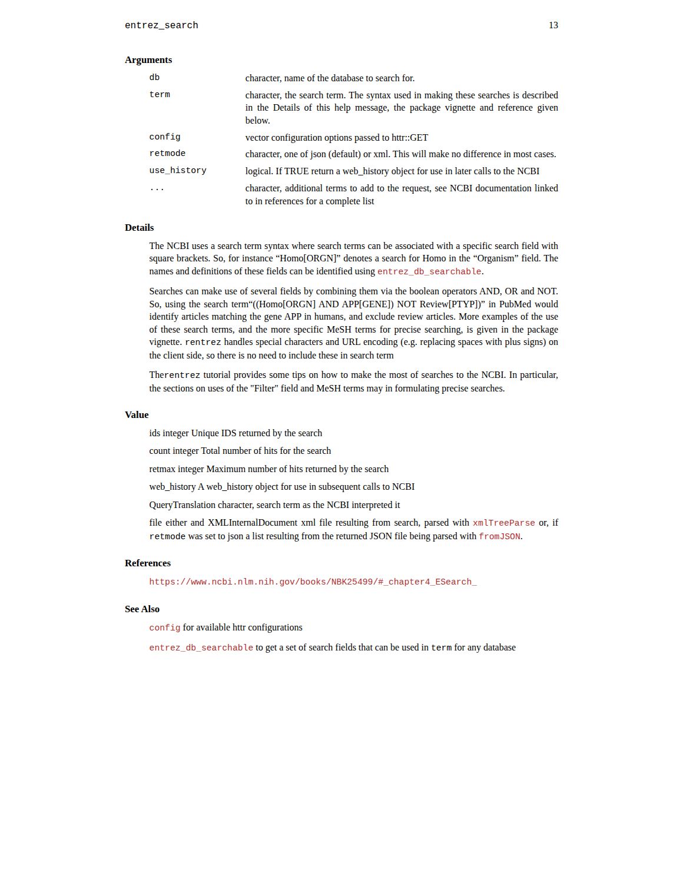entrez_search 13
Arguments
db
character, name of the database to search for.
term
character, the search term. The syntax used in making these searches is described in the Details of this help message, the package vignette and reference given below.
config
vector configuration options passed to httr::GET
retmode
character, one of json (default) or xml. This will make no difference in most cases.
use_history
logical. If TRUE return a web_history object for use in later calls to the NCBI
...
character, additional terms to add to the request, see NCBI documentation linked to in references for a complete list
Details
The NCBI uses a search term syntax where search terms can be associated with a specific search field with square brackets. So, for instance “Homo[ORGN]” denotes a search for Homo in the “Organism” field. The names and definitions of these fields can be identified using entrez_db_searchable.
Searches can make use of several fields by combining them via the boolean operators AND, OR and NOT. So, using the search term“((Homo[ORGN] AND APP[GENE]) NOT Review[PTYP])” in PubMed would identify articles matching the gene APP in humans, and exclude review articles. More examples of the use of these search terms, and the more specific MeSH terms for precise searching, is given in the package vignette. rentrez handles special characters and URL encoding (e.g. replacing spaces with plus signs) on the client side, so there is no need to include these in search term
Therentrez tutorial provides some tips on how to make the most of searches to the NCBI. In particular, the sections on uses of the "Filter" field and MeSH terms may in formulating precise searches.
Value
ids integer Unique IDS returned by the search
count integer Total number of hits for the search
retmax integer Maximum number of hits returned by the search
web_history A web_history object for use in subsequent calls to NCBI
QueryTranslation character, search term as the NCBI interpreted it
file either and XMLInternalDocument xml file resulting from search, parsed with xmlTreeParse or, if retmode was set to json a list resulting from the returned JSON file being parsed with fromJSON.
References
https://www.ncbi.nlm.nih.gov/books/NBK25499/#_chapter4_ESearch_
See Also
config for available httr configurations
entrez_db_searchable to get a set of search fields that can be used in term for any database